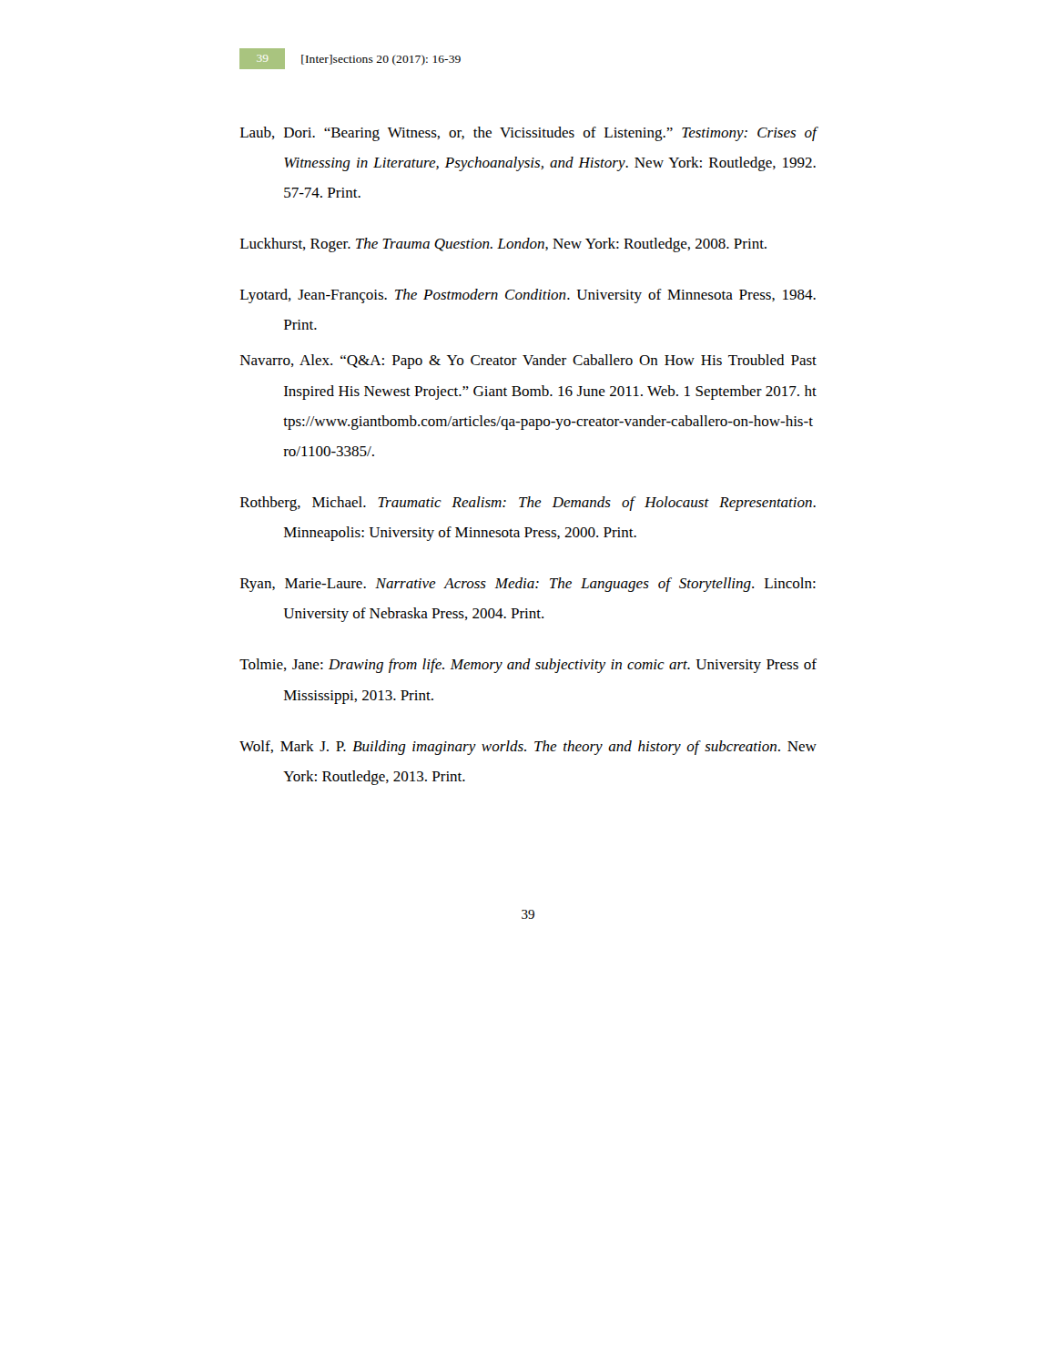39
[Inter]sections 20 (2017): 16-39
Laub, Dori. “Bearing Witness, or, the Vicissitudes of Listening.” Testimony: Crises of Witnessing in Literature, Psychoanalysis, and History. New York: Routledge, 1992. 57-74. Print.
Luckhurst, Roger. The Trauma Question. London, New York: Routledge, 2008. Print.
Lyotard, Jean-François. The Postmodern Condition. University of Minnesota Press, 1984. Print.
Navarro, Alex. “Q&A: Papo & Yo Creator Vander Caballero On How His Troubled Past Inspired His Newest Project.” Giant Bomb. 16 June 2011. Web. 1 September 2017. https://www.giantbomb.com/articles/qa-papo-yo-creator-vander-caballero-on-how-his-tro/1100-3385/.
Rothberg, Michael. Traumatic Realism: The Demands of Holocaust Representation. Minneapolis: University of Minnesota Press, 2000. Print.
Ryan, Marie-Laure. Narrative Across Media: The Languages of Storytelling. Lincoln: University of Nebraska Press, 2004. Print.
Tolmie, Jane: Drawing from life. Memory and subjectivity in comic art. University Press of Mississippi, 2013. Print.
Wolf, Mark J. P. Building imaginary worlds. The theory and history of subcreation. New York: Routledge, 2013. Print.
39